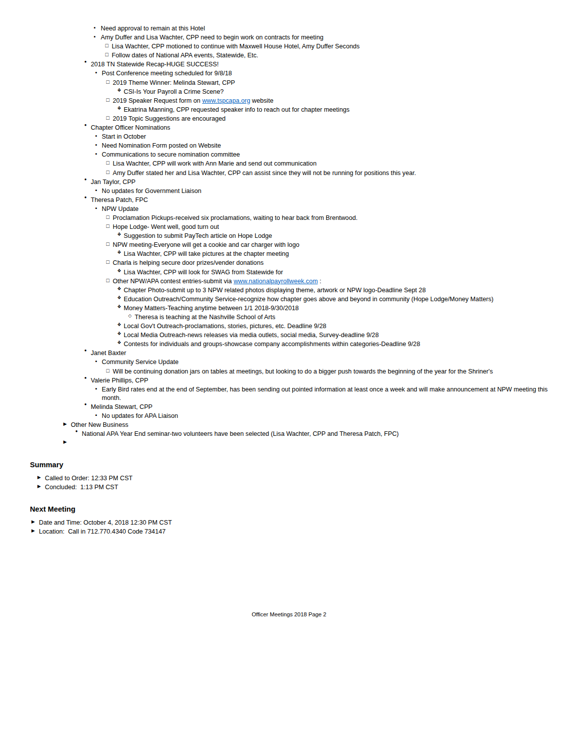Need approval to remain at this Hotel
Amy Duffer and Lisa Wachter, CPP need to begin work on contracts for meeting
Lisa Wachter, CPP motioned to continue with Maxwell House Hotel, Amy Duffer Seconds
Follow dates of National APA events, Statewide, Etc.
2018 TN Statewide Recap-HUGE SUCCESS!
Post Conference meeting scheduled for 9/8/18
2019 Theme Winner: Melinda Stewart, CPP
CSI-Is Your Payroll a Crime Scene?
2019 Speaker Request form on www.tspcapa.org website
Ekatrina Manning, CPP requested speaker info to reach out for chapter meetings
2019 Topic Suggestions are encouraged
Chapter Officer Nominations
Start in October
Need Nomination Form posted on Website
Communications to secure nomination committee
Lisa Wachter, CPP will work with Ann Marie and send out communication
Amy Duffer stated her and Lisa Wachter, CPP can assist since they will not be running for positions this year.
Jan Taylor, CPP
No updates for Government Liaison
Theresa Patch, FPC
NPW Update
Proclamation Pickups-received six proclamations, waiting to hear back from Brentwood.
Hope Lodge- Went well, good turn out
Suggestion to submit PayTech article on Hope Lodge
NPW meeting-Everyone will get a cookie and car charger with logo
Lisa Wachter, CPP will take pictures at the chapter meeting
Charla is helping secure door prizes/vender donations
Lisa Wachter, CPP will look for SWAG from Statewide for
Other NPW/APA contest entries-submit via www.nationalpayrollweek.com :
Chapter Photo-submit up to 3 NPW related photos displaying theme, artwork or NPW logo-Deadline Sept 28
Education Outreach/Community Service-recognize how chapter goes above and beyond in community (Hope Lodge/Money Matters)
Money Matters-Teaching anytime between 1/1 2018-9/30/2018
Theresa is teaching at the Nashville School of Arts
Local Gov't Outreach-proclamations, stories, pictures, etc. Deadline 9/28
Local Media Outreach-news releases via media outlets, social media, Survey-deadline 9/28
Contests for individuals and groups-showcase company accomplishments within categories-Deadline 9/28
Janet Baxter
Community Service Update
Will be continuing donation jars on tables at meetings, but looking to do a bigger push towards the beginning of the year for the Shriner's
Valerie Phillips, CPP
Early Bird rates end at the end of September, has been sending out pointed information at least once a week and will make announcement at NPW meeting this month.
Melinda Stewart, CPP
No updates for APA Liaison
Other New Business
National APA Year End seminar-two volunteers have been selected (Lisa Wachter, CPP and Theresa Patch, FPC)
Summary
Called to Order: 12:33 PM CST
Concluded: 1:13 PM CST
Next Meeting
Date and Time: October 4, 2018 12:30 PM CST
Location: Call in 712.770.4340 Code 734147
Officer Meetings 2018 Page 2